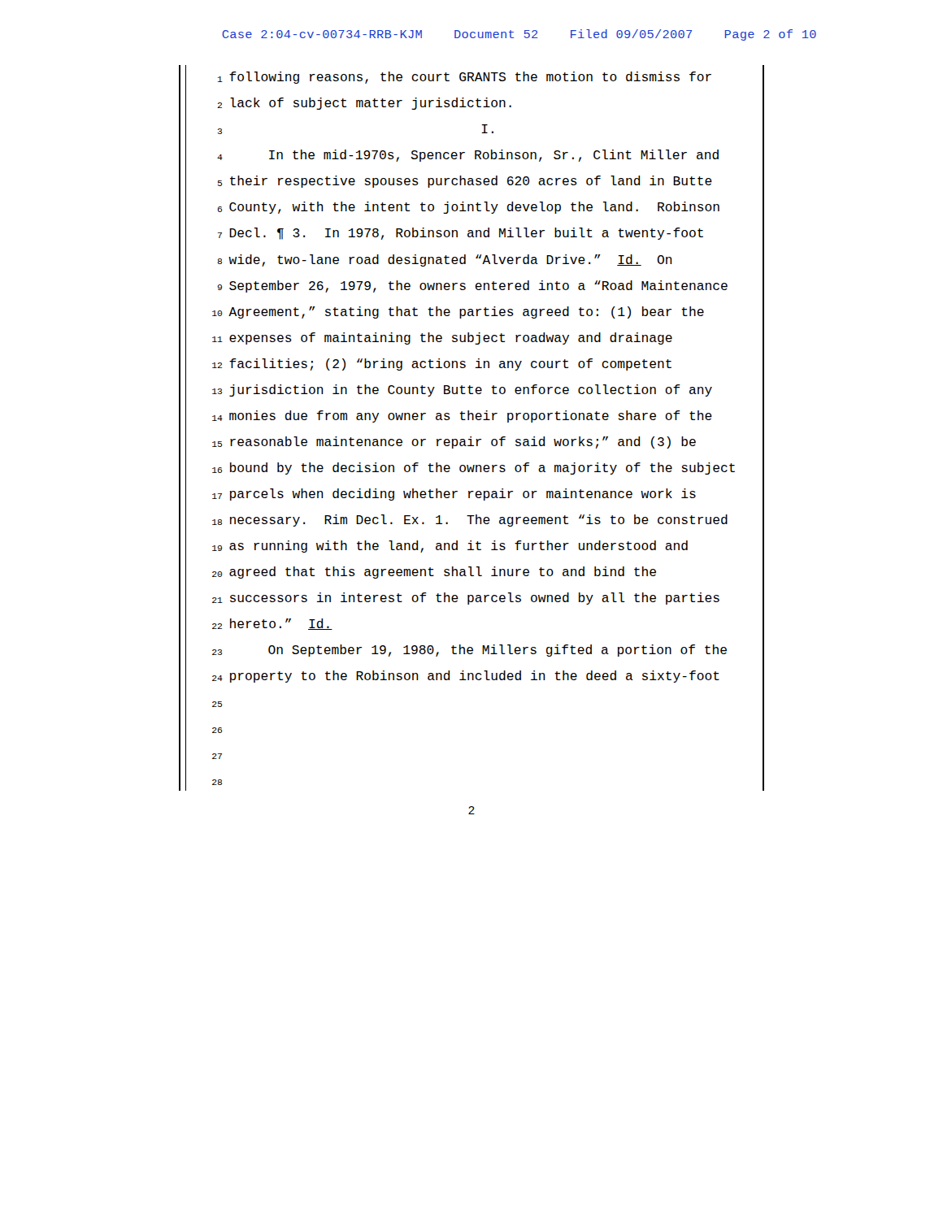Case 2:04-cv-00734-RRB-KJM Document 52 Filed 09/05/2007 Page 2 of 10
1
2
3
4
5
6
7
8
9
10
11
12
13
14
15
16
17
18
19
20
21
22
23
24
25
26
27
28
following reasons, the court GRANTS the motion to dismiss for
lack of subject matter jurisdiction.
I.
In the mid-1970s, Spencer Robinson, Sr., Clint Miller and
their respective spouses purchased 620 acres of land in Butte
County, with the intent to jointly develop the land. Robinson
Decl. ¶ 3. In 1978, Robinson and Miller built a twenty-foot
wide, two-lane road designated “Alverda Drive.” Id. On
September 26, 1979, the owners entered into a “Road Maintenance
Agreement,” stating that the parties agreed to: (1) bear the
expenses of maintaining the subject roadway and drainage
facilities; (2) “bring actions in any court of competent
jurisdiction in the County Butte to enforce collection of any
monies due from any owner as their proportionate share of the
reasonable maintenance or repair of said works;” and (3) be
bound by the decision of the owners of a majority of the subject
parcels when deciding whether repair or maintenance work is
necessary. Rim Decl. Ex. 1. The agreement “is to be construed
as running with the land, and it is further understood and
agreed that this agreement shall inure to and bind the
successors in interest of the parcels owned by all the parties
hereto.” Id.
On September 19, 1980, the Millers gifted a portion of the
property to the Robinson and included in the deed a sixty-foot
2